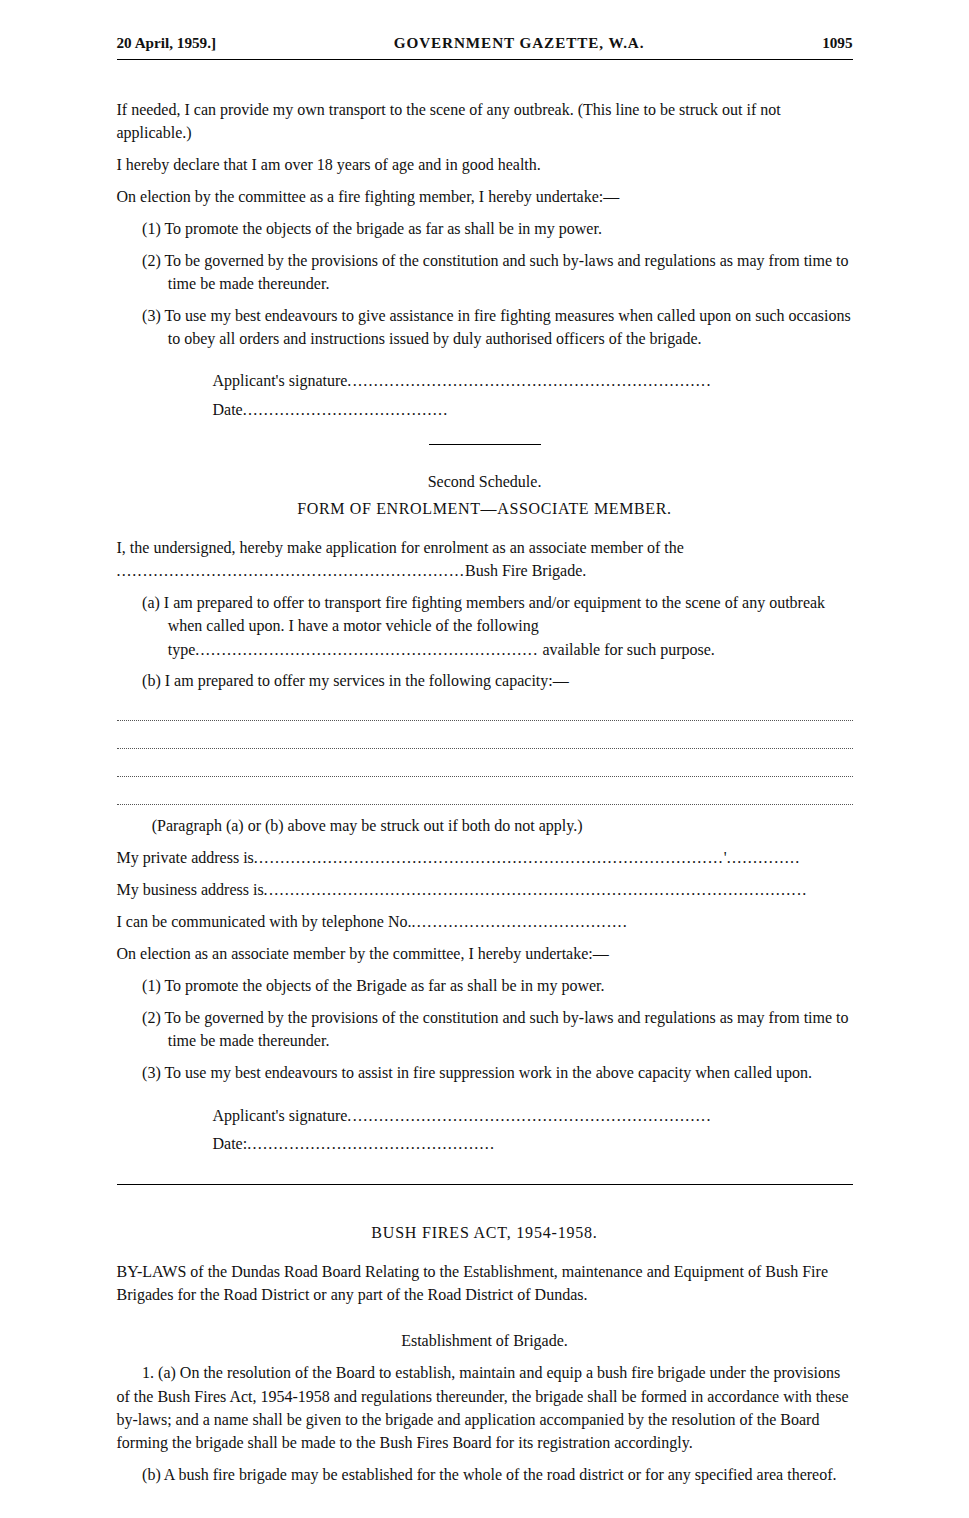20 April, 1959.] GOVERNMENT GAZETTE, W.A. 1095
If needed, I can provide my own transport to the scene of any outbreak. (This line to be struck out if not applicable.)
I hereby declare that I am over 18 years of age and in good health.
On election by the committee as a fire fighting member, I hereby undertake:—
(1) To promote the objects of the brigade as far as shall be in my power.
(2) To be governed by the provisions of the constitution and such by-laws and regulations as may from time to time be made thereunder.
(3) To use my best endeavours to give assistance in fire fighting measures when called upon on such occasions to obey all orders and instructions issued by duly authorised officers of the brigade.
Applicant's signature.....................................................................
Date.......................................
Second Schedule.
FORM OF ENROLMENT—ASSOCIATE MEMBER.
I, the undersigned, hereby make application for enrolment as an associate member of the .................................................................. Bush Fire Brigade.
(a) I am prepared to offer to transport fire fighting members and/or equipment to the scene of any outbreak when called upon. I have a motor vehicle of the following type................................................................. available for such purpose.
(b) I am prepared to offer my services in the following capacity:—
(Paragraph (a) or (b) above may be struck out if both do not apply.)
My private address is.........................................................................................'..............
My business address is.......................................................................................................
I can be communicated with by telephone No..........................................
On election as an associate member by the committee, I hereby undertake:—
(1) To promote the objects of the Brigade as far as shall be in my power.
(2) To be governed by the provisions of the constitution and such by-laws and regulations as may from time to time be made thereunder.
(3) To use my best endeavours to assist in fire suppression work in the above capacity when called upon.
Applicant's signature.....................................................................
Date:...............................................
BUSH FIRES ACT, 1954-1958.
BY-LAWS of the Dundas Road Board Relating to the Establishment, maintenance and Equipment of Bush Fire Brigades for the Road District or any part of the Road District of Dundas.
Establishment of Brigade.
1. (a) On the resolution of the Board to establish, maintain and equip a bush fire brigade under the provisions of the Bush Fires Act, 1954-1958 and regulations thereunder, the brigade shall be formed in accordance with these by-laws; and a name shall be given to the brigade and application accompanied by the resolution of the Board forming the brigade shall be made to the Bush Fires Board for its registration accordingly.
(b) A bush fire brigade may be established for the whole of the road district or for any specified area thereof.